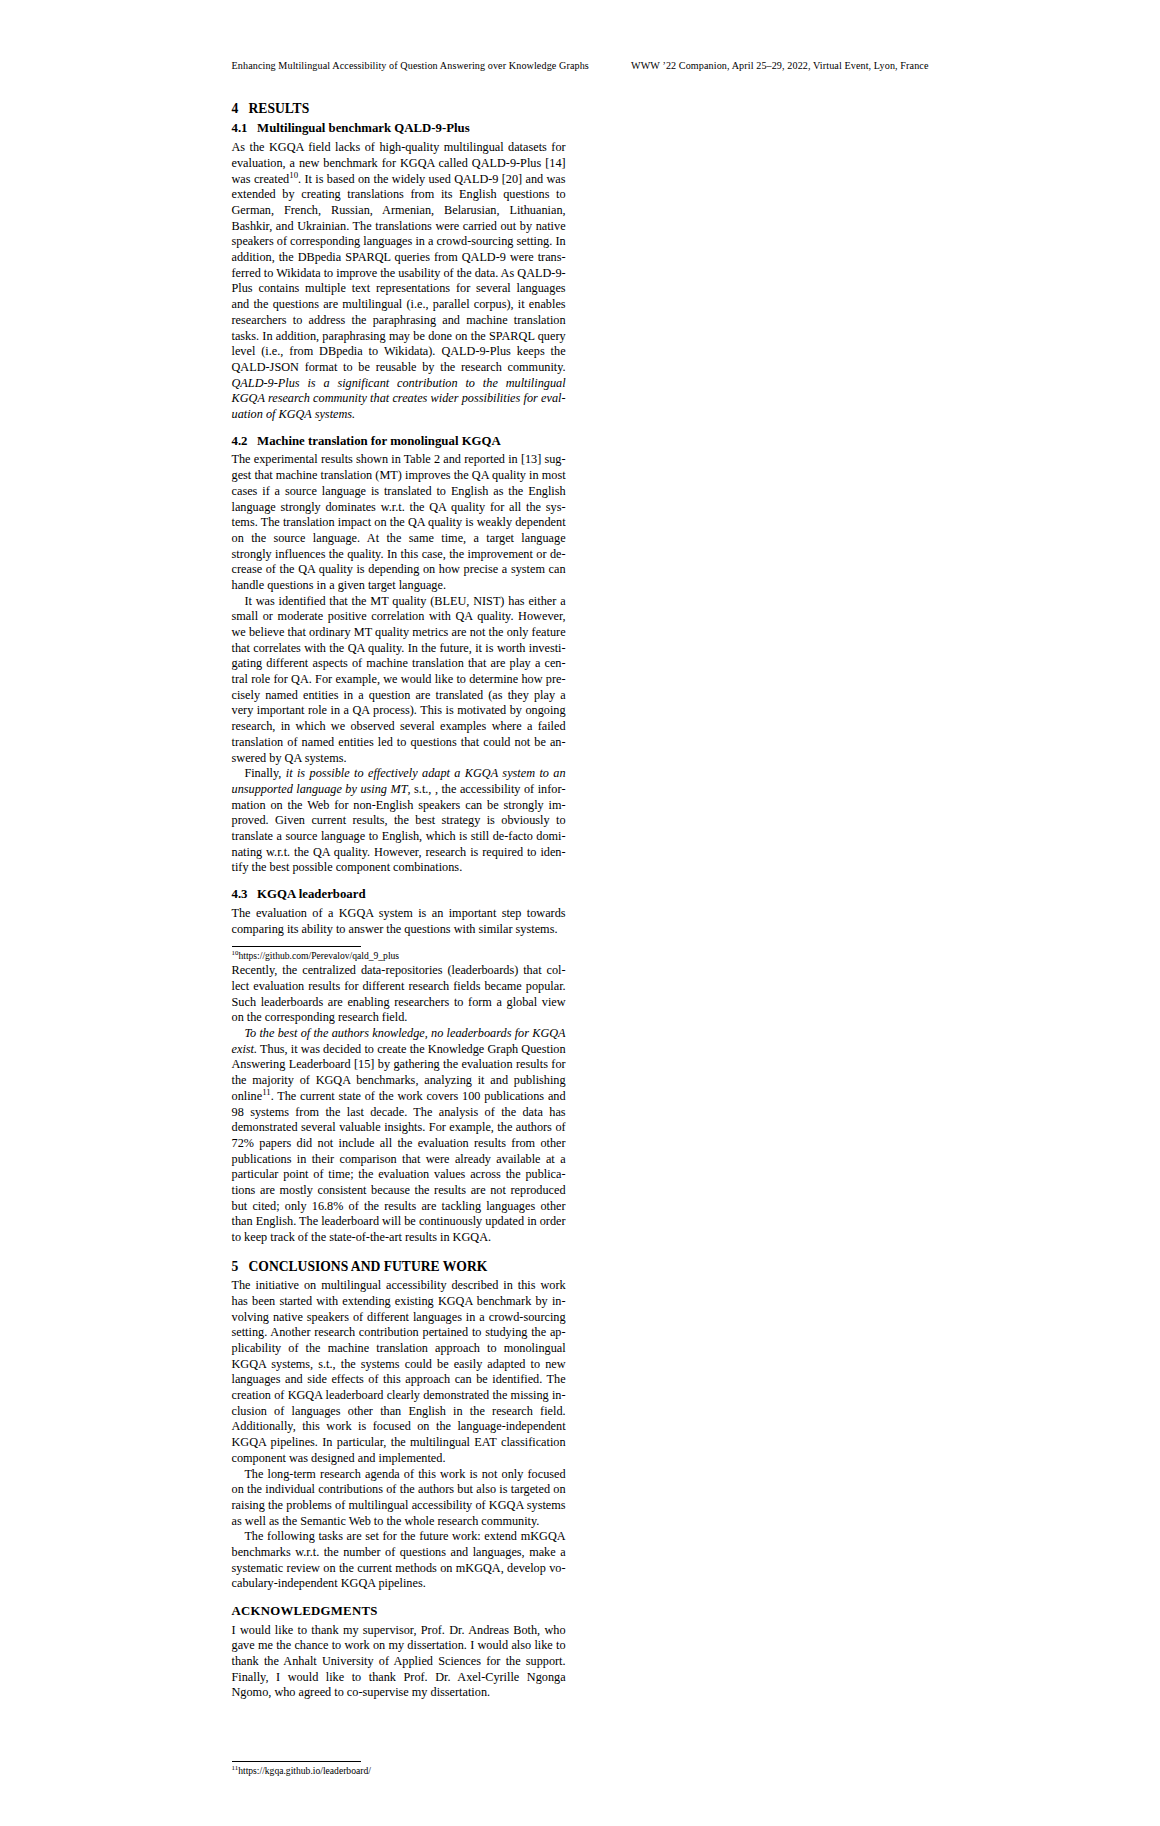Enhancing Multilingual Accessibility of Question Answering over Knowledge Graphs
WWW ’22 Companion, April 25–29, 2022, Virtual Event, Lyon, France
4 RESULTS
4.1 Multilingual benchmark QALD-9-Plus
As the KGQA field lacks of high-quality multilingual datasets for evaluation, a new benchmark for KGQA called QALD-9-Plus [14] was created10. It is based on the widely used QALD-9 [20] and was extended by creating translations from its English questions to German, French, Russian, Armenian, Belarusian, Lithuanian, Bashkir, and Ukrainian. The translations were carried out by native speakers of corresponding languages in a crowd-sourcing setting. In addition, the DBpedia SPARQL queries from QALD-9 were transferred to Wikidata to improve the usability of the data. As QALD-9-Plus contains multiple text representations for several languages and the questions are multilingual (i.e., parallel corpus), it enables researchers to address the paraphrasing and machine translation tasks. In addition, paraphrasing may be done on the SPARQL query level (i.e., from DBpedia to Wikidata). QALD-9-Plus keeps the QALD-JSON format to be reusable by the research community. QALD-9-Plus is a significant contribution to the multilingual KGQA research community that creates wider possibilities for evaluation of KGQA systems.
4.2 Machine translation for monolingual KGQA
The experimental results shown in Table 2 and reported in [13] suggest that machine translation (MT) improves the QA quality in most cases if a source language is translated to English as the English language strongly dominates w.r.t. the QA quality for all the systems. The translation impact on the QA quality is weakly dependent on the source language. At the same time, a target language strongly influences the quality. In this case, the improvement or decrease of the QA quality is depending on how precise a system can handle questions in a given target language.
It was identified that the MT quality (BLEU, NIST) has either a small or moderate positive correlation with QA quality. However, we believe that ordinary MT quality metrics are not the only feature that correlates with the QA quality. In the future, it is worth investigating different aspects of machine translation that are play a central role for QA. For example, we would like to determine how precisely named entities in a question are translated (as they play a very important role in a QA process). This is motivated by ongoing research, in which we observed several examples where a failed translation of named entities led to questions that could not be answered by QA systems.
Finally, it is possible to effectively adapt a KGQA system to an unsupported language by using MT, s.t., , the accessibility of information on the Web for non-English speakers can be strongly improved. Given current results, the best strategy is obviously to translate a source language to English, which is still de-facto dominating w.r.t. the QA quality. However, research is required to identify the best possible component combinations.
4.3 KGQA leaderboard
The evaluation of a KGQA system is an important step towards comparing its ability to answer the questions with similar systems.
10https://github.com/Perevalov/qald_9_plus
Recently, the centralized data-repositories (leaderboards) that collect evaluation results for different research fields became popular. Such leaderboards are enabling researchers to form a global view on the corresponding research field.
To the best of the authors knowledge, no leaderboards for KGQA exist. Thus, it was decided to create the Knowledge Graph Question Answering Leaderboard [15] by gathering the evaluation results for the majority of KGQA benchmarks, analyzing it and publishing online11. The current state of the work covers 100 publications and 98 systems from the last decade. The analysis of the data has demonstrated several valuable insights. For example, the authors of 72% papers did not include all the evaluation results from other publications in their comparison that were already available at a particular point of time; the evaluation values across the publications are mostly consistent because the results are not reproduced but cited; only 16.8% of the results are tackling languages other than English. The leaderboard will be continuously updated in order to keep track of the state-of-the-art results in KGQA.
5 CONCLUSIONS AND FUTURE WORK
The initiative on multilingual accessibility described in this work has been started with extending existing KGQA benchmark by involving native speakers of different languages in a crowd-sourcing setting. Another research contribution pertained to studying the applicability of the machine translation approach to monolingual KGQA systems, s.t., the systems could be easily adapted to new languages and side effects of this approach can be identified. The creation of KGQA leaderboard clearly demonstrated the missing inclusion of languages other than English in the research field. Additionally, this work is focused on the language-independent KGQA pipelines. In particular, the multilingual EAT classification component was designed and implemented.
The long-term research agenda of this work is not only focused on the individual contributions of the authors but also is targeted on raising the problems of multilingual accessibility of KGQA systems as well as the Semantic Web to the whole research community.
The following tasks are set for the future work: extend mKGQA benchmarks w.r.t. the number of questions and languages, make a systematic review on the current methods on mKGQA, develop vocabulary-independent KGQA pipelines.
ACKNOWLEDGMENTS
I would like to thank my supervisor, Prof. Dr. Andreas Both, who gave me the chance to work on my dissertation. I would also like to thank the Anhalt University of Applied Sciences for the support. Finally, I would like to thank Prof. Dr. Axel-Cyrille Ngonga Ngomo, who agreed to co-supervise my dissertation.
11https://kgqa.github.io/leaderboard/